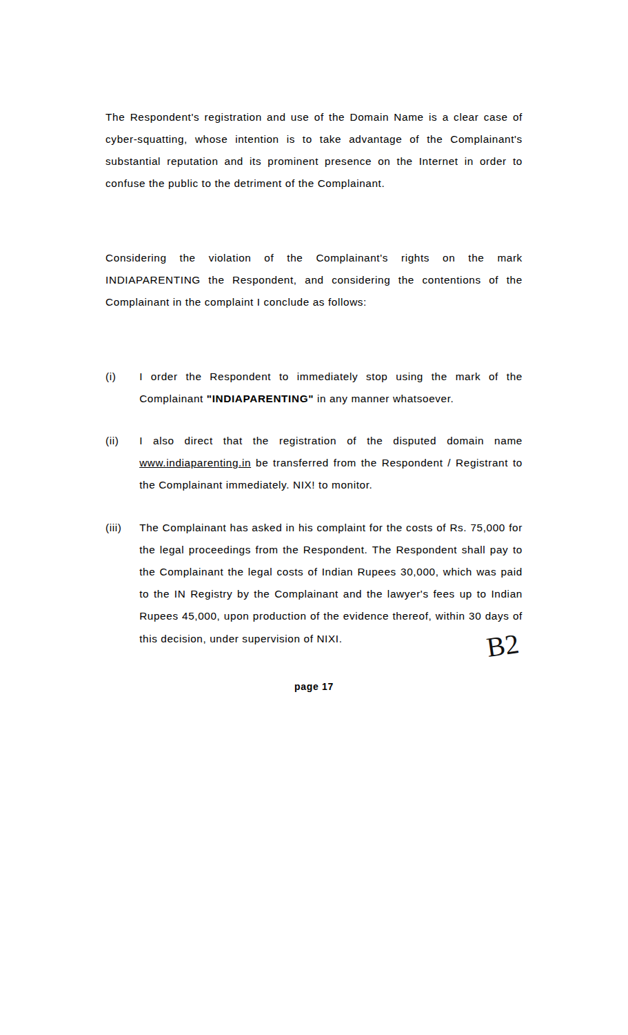The Respondent's registration and use of the Domain Name is a clear case of cyber-squatting, whose intention is to take advantage of the Complainant's substantial reputation and its prominent presence on the Internet in order to confuse the public to the detriment of the Complainant.
Considering the violation of the Complainant's rights on the mark INDIAPARENTING the Respondent, and considering the contentions of the Complainant in the complaint I conclude as follows:
(i) I order the Respondent to immediately stop using the mark of the Complainant "INDIAPARENTING" in any manner whatsoever.
(ii) I also direct that the registration of the disputed domain name www.indiaparenting.in be transferred from the Respondent / Registrant to the Complainant immediately. NIX! to monitor.
(iii) The Complainant has asked in his complaint for the costs of Rs. 75,000 for the legal proceedings from the Respondent. The Respondent shall pay to the Complainant the legal costs of Indian Rupees 30,000, which was paid to the IN Registry by the Complainant and the lawyer's fees up to Indian Rupees 45,000, upon production of the evidence thereof, within 30 days of this decision, under supervision of NIXI.
B2
page 17